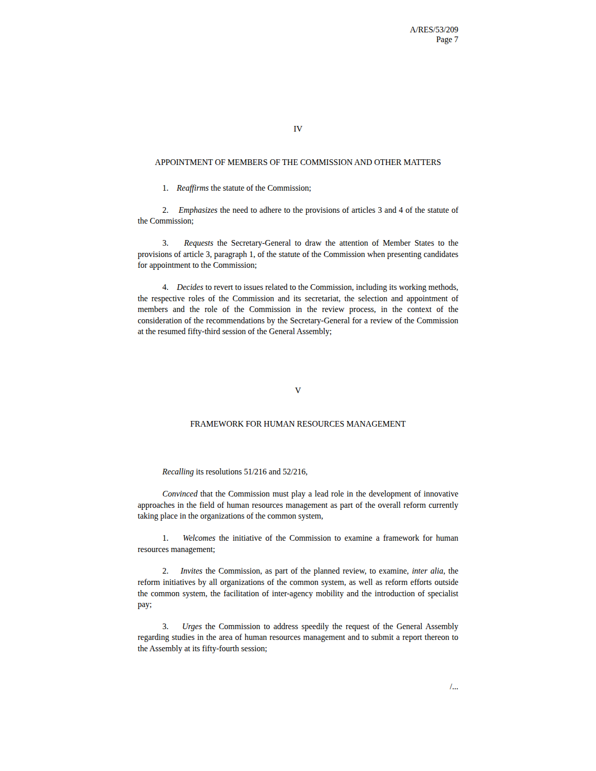A/RES/53/209
Page 7
IV
APPOINTMENT OF MEMBERS OF THE COMMISSION AND OTHER MATTERS
1. Reaffirms the statute of the Commission;
2. Emphasizes the need to adhere to the provisions of articles 3 and 4 of the statute of the Commission;
3. Requests the Secretary-General to draw the attention of Member States to the provisions of article 3, paragraph 1, of the statute of the Commission when presenting candidates for appointment to the Commission;
4. Decides to revert to issues related to the Commission, including its working methods, the respective roles of the Commission and its secretariat, the selection and appointment of members and the role of the Commission in the review process, in the context of the consideration of the recommendations by the Secretary-General for a review of the Commission at the resumed fifty-third session of the General Assembly;
V
FRAMEWORK FOR HUMAN RESOURCES MANAGEMENT
Recalling its resolutions 51/216 and 52/216,
Convinced that the Commission must play a lead role in the development of innovative approaches in the field of human resources management as part of the overall reform currently taking place in the organizations of the common system,
1. Welcomes the initiative of the Commission to examine a framework for human resources management;
2. Invites the Commission, as part of the planned review, to examine, inter alia, the reform initiatives by all organizations of the common system, as well as reform efforts outside the common system, the facilitation of inter-agency mobility and the introduction of specialist pay;
3. Urges the Commission to address speedily the request of the General Assembly regarding studies in the area of human resources management and to submit a report thereon to the Assembly at its fifty-fourth session;
/...